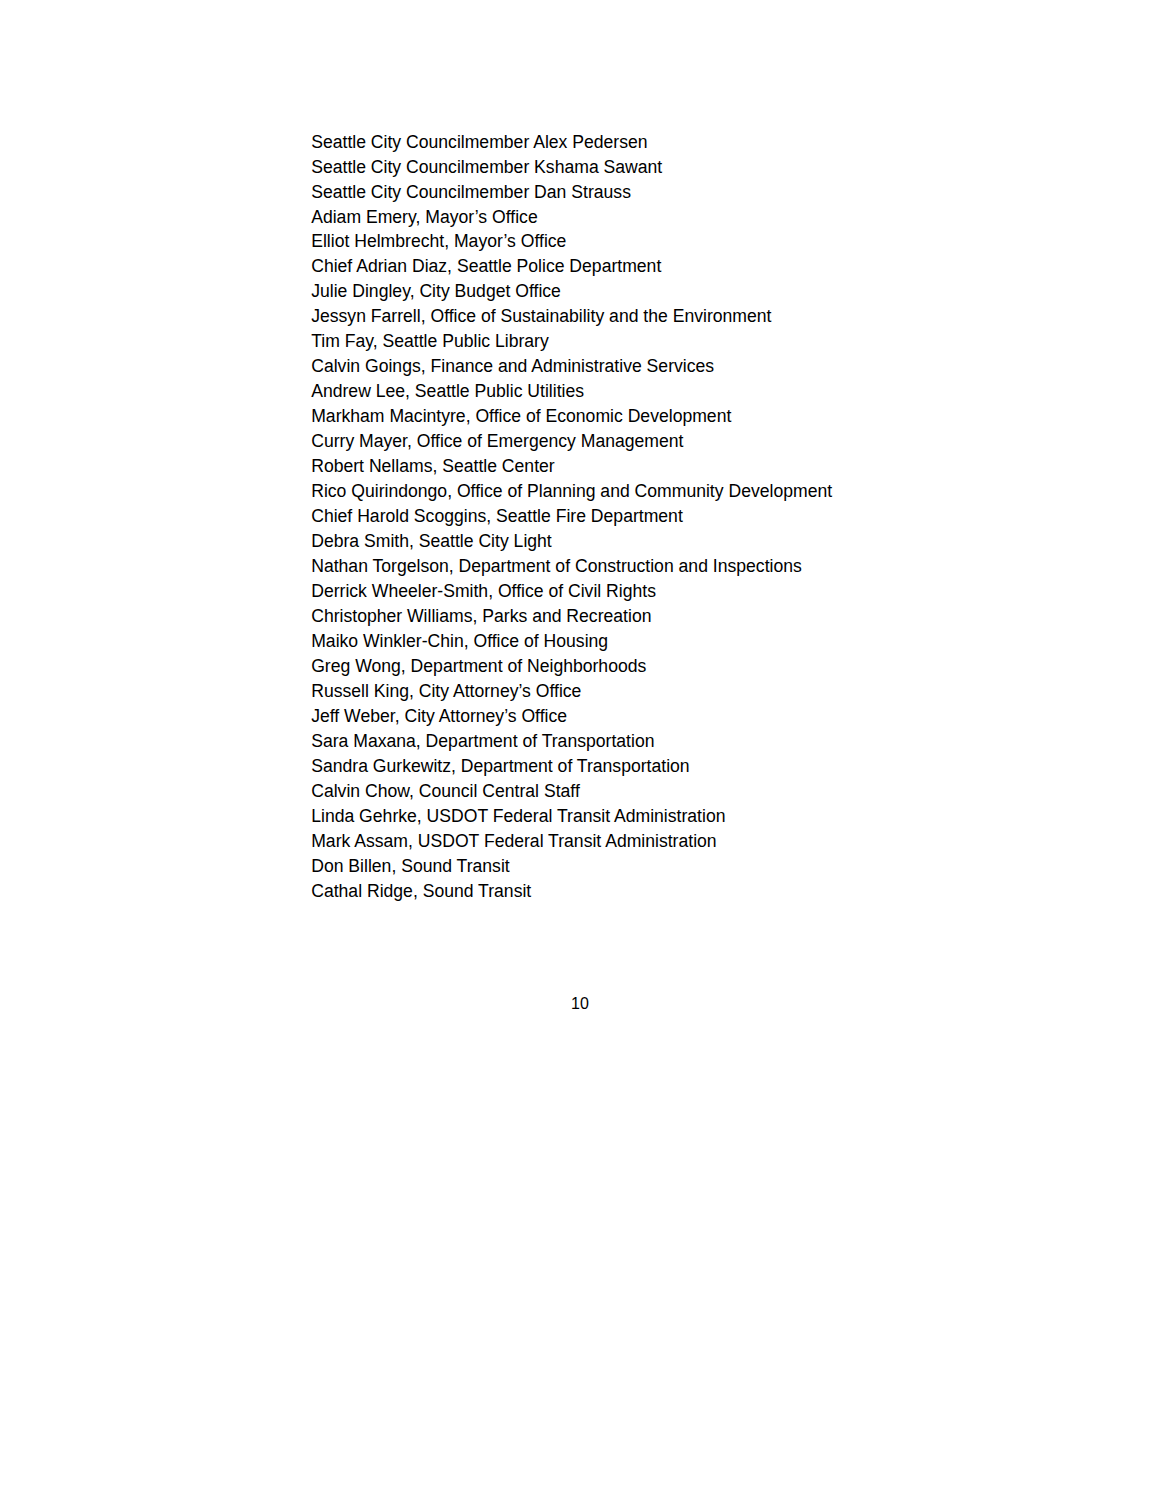Seattle City Councilmember Alex Pedersen
Seattle City Councilmember Kshama Sawant
Seattle City Councilmember Dan Strauss
Adiam Emery, Mayor’s Office
Elliot Helmbrecht, Mayor’s Office
Chief Adrian Diaz, Seattle Police Department
Julie Dingley, City Budget Office
Jessyn Farrell, Office of Sustainability and the Environment
Tim Fay, Seattle Public Library
Calvin Goings, Finance and Administrative Services
Andrew Lee, Seattle Public Utilities
Markham Macintyre, Office of Economic Development
Curry Mayer, Office of Emergency Management
Robert Nellams, Seattle Center
Rico Quirindongo, Office of Planning and Community Development
Chief Harold Scoggins, Seattle Fire Department
Debra Smith, Seattle City Light
Nathan Torgelson, Department of Construction and Inspections
Derrick Wheeler-Smith, Office of Civil Rights
Christopher Williams, Parks and Recreation
Maiko Winkler-Chin, Office of Housing
Greg Wong, Department of Neighborhoods
Russell King, City Attorney’s Office
Jeff Weber, City Attorney’s Office
Sara Maxana, Department of Transportation
Sandra Gurkewitz, Department of Transportation
Calvin Chow, Council Central Staff
Linda Gehrke, USDOT Federal Transit Administration
Mark Assam, USDOT Federal Transit Administration
Don Billen, Sound Transit
Cathal Ridge, Sound Transit
10